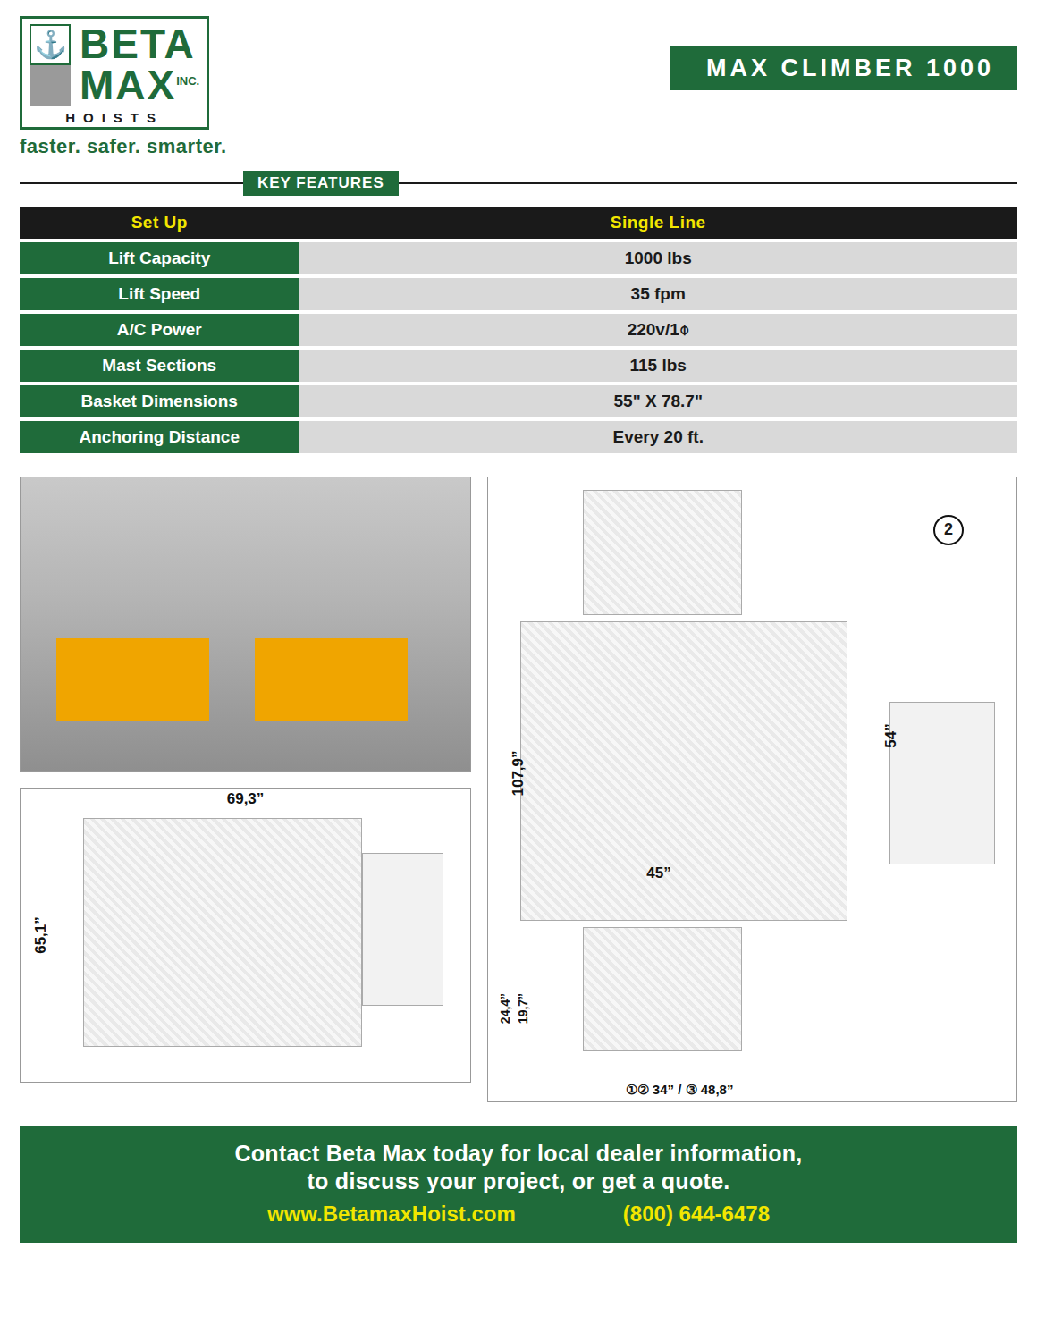⚓
BETA
MAXINC.
HOISTS
faster. safer. smarter.
MAX CLIMBER 1000
KEY FEATURES
| Set Up | Single Line |
| --- | --- |
| Lift Capacity | 1000 lbs |
| Lift Speed | 35 fpm |
| A/C Power | 220v/1⌽ |
| Mast Sections | 115 lbs |
| Basket Dimensions | 55" X 78.7" |
| Anchoring Distance | Every 20 ft. |
69,3” 65,1”
2
107,9” 54” 45” 24,4” 19,7” ①② 34” / ③ 48,8”
Contact Beta Max today for local dealer information,
to discuss your project, or get a quote.
www.BetamaxHoist.com (800) 644-6478